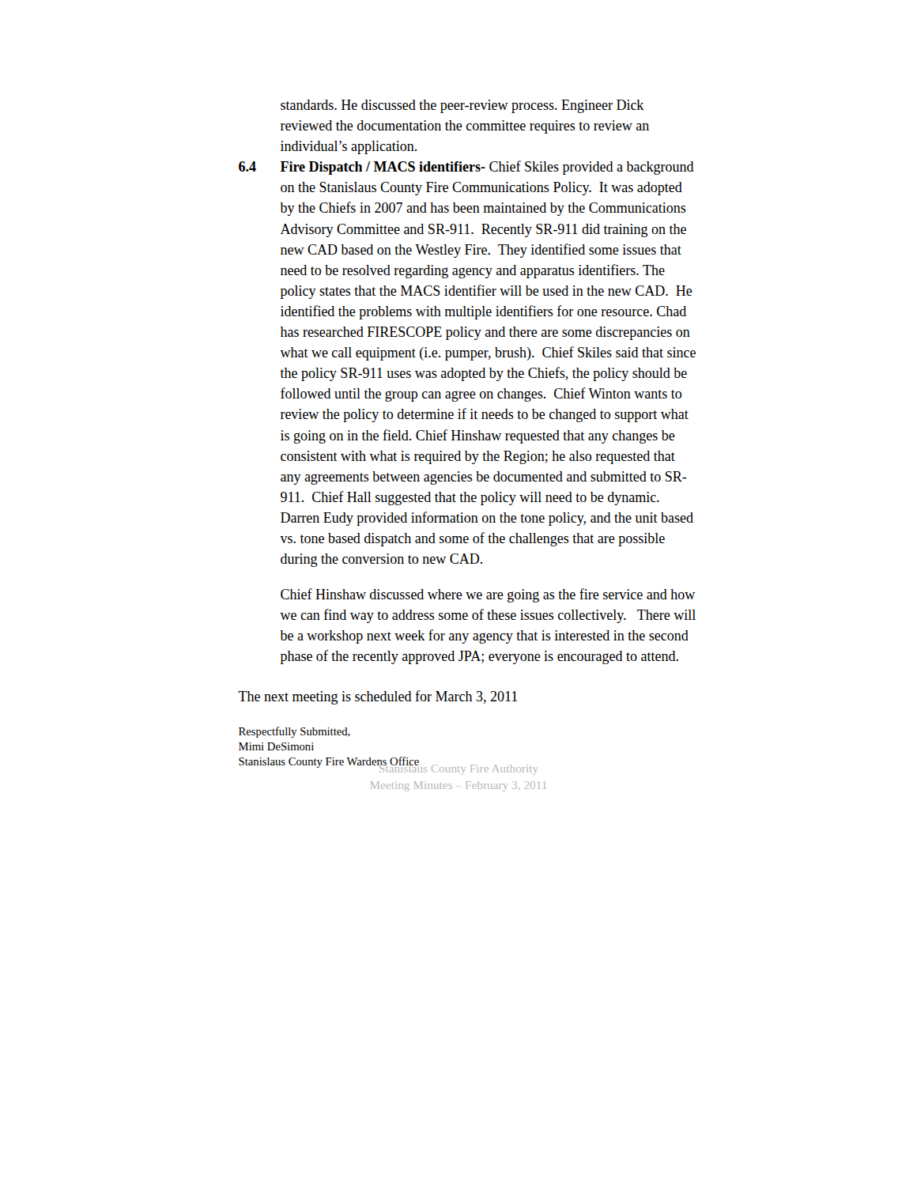standards. He discussed the peer-review process. Engineer Dick reviewed the documentation the committee requires to review an individual’s application.
6.4
Fire Dispatch / MACS identifiers- Chief Skiles provided a background on the Stanislaus County Fire Communications Policy. It was adopted by the Chiefs in 2007 and has been maintained by the Communications Advisory Committee and SR-911. Recently SR-911 did training on the new CAD based on the Westley Fire. They identified some issues that need to be resolved regarding agency and apparatus identifiers. The policy states that the MACS identifier will be used in the new CAD. He identified the problems with multiple identifiers for one resource. Chad has researched FIRESCOPE policy and there are some discrepancies on what we call equipment (i.e. pumper, brush). Chief Skiles said that since the policy SR-911 uses was adopted by the Chiefs, the policy should be followed until the group can agree on changes. Chief Winton wants to review the policy to determine if it needs to be changed to support what is going on in the field. Chief Hinshaw requested that any changes be consistent with what is required by the Region; he also requested that any agreements between agencies be documented and submitted to SR-911. Chief Hall suggested that the policy will need to be dynamic. Darren Eudy provided information on the tone policy, and the unit based vs. tone based dispatch and some of the challenges that are possible during the conversion to new CAD.
Chief Hinshaw discussed where we are going as the fire service and how we can find way to address some of these issues collectively. There will be a workshop next week for any agency that is interested in the second phase of the recently approved JPA; everyone is encouraged to attend.
The next meeting is scheduled for March 3, 2011
Respectfully Submitted,
Mimi DeSimoni
Stanislaus County Fire Wardens Office
Stanislaus County Fire Authority
Meeting Minutes – February 3, 2011